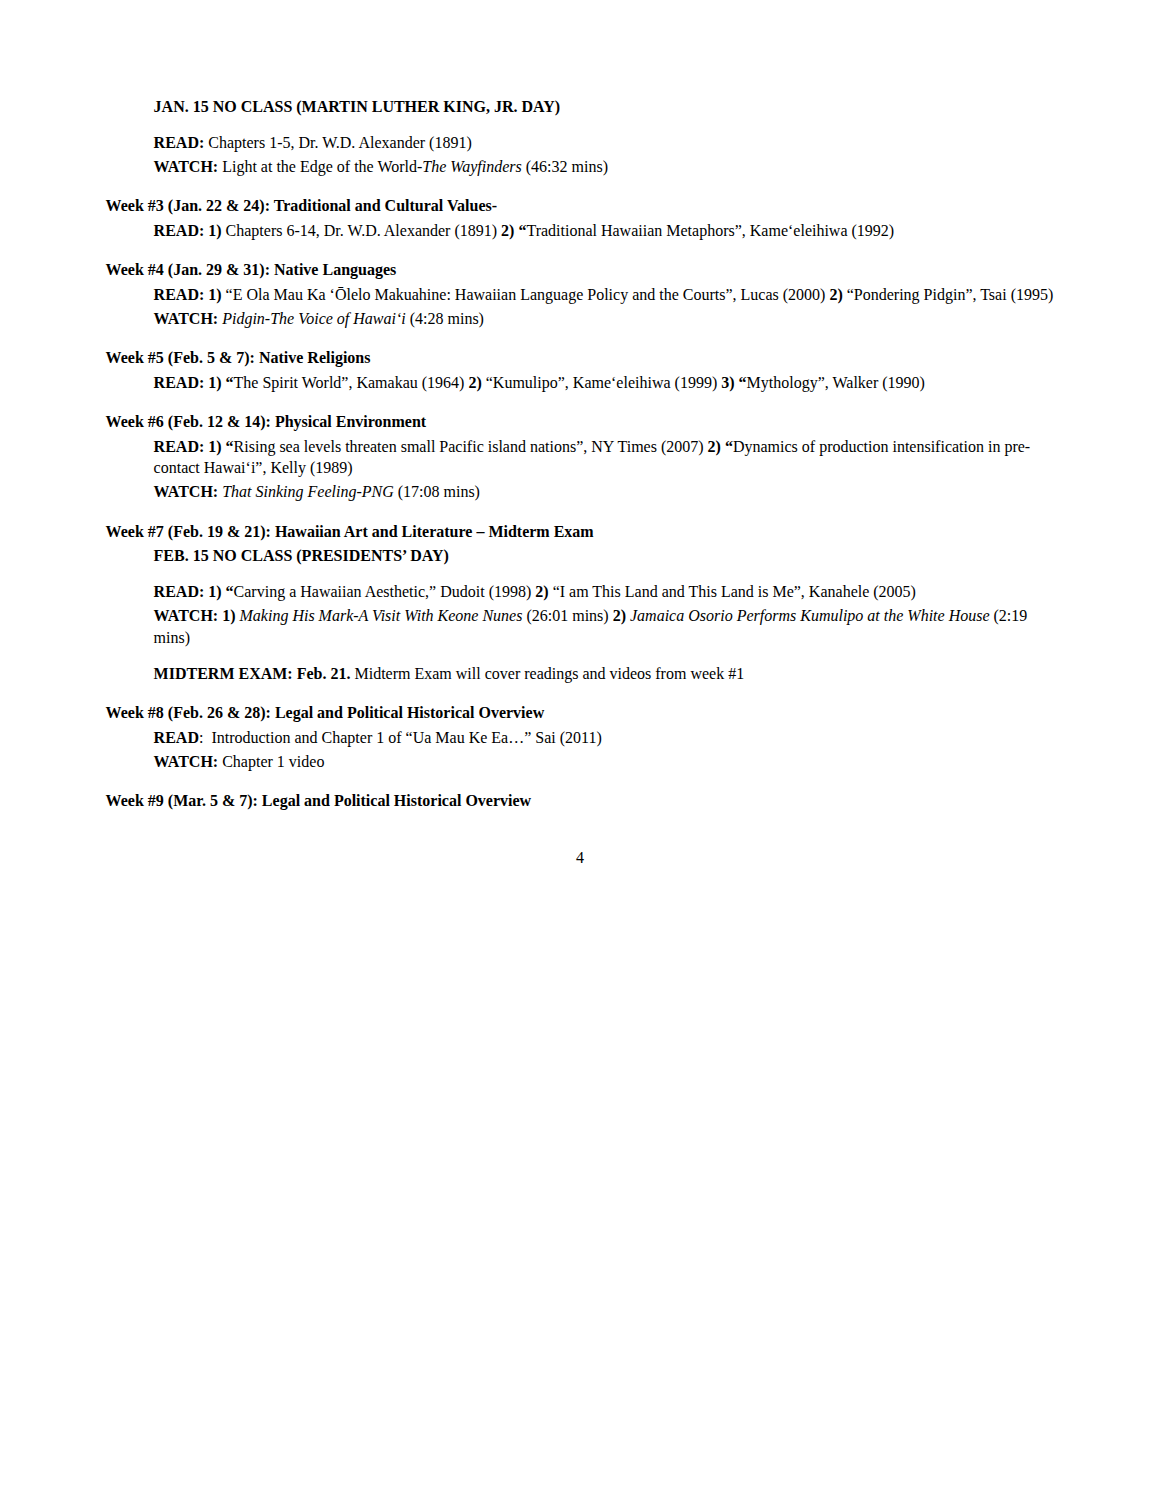JAN. 15 NO CLASS (MARTIN LUTHER KING, JR. DAY)
READ: Chapters 1-5, Dr. W.D. Alexander (1891)
WATCH: Light at the Edge of the World-The Wayfinders (46:32 mins)
Week #3 (Jan. 22 & 24): Traditional and Cultural Values-
READ: 1) Chapters 6-14, Dr. W.D. Alexander (1891) 2) “Traditional Hawaiian Metaphors”, Kame‘eleihiwa (1992)
Week #4 (Jan. 29 & 31): Native Languages
READ: 1) “E Ola Mau Ka ‘Ōlelo Makuahine: Hawaiian Language Policy and the Courts”, Lucas (2000) 2) “Pondering Pidgin”, Tsai (1995)
WATCH: Pidgin-The Voice of Hawai‘i (4:28 mins)
Week #5 (Feb. 5 & 7): Native Religions
READ: 1) “The Spirit World”, Kamakau (1964) 2) “Kumulipo”, Kame‘eleihiwa (1999) 3) “Mythology”, Walker (1990)
Week #6 (Feb. 12 & 14): Physical Environment
READ: 1) “Rising sea levels threaten small Pacific island nations”, NY Times (2007) 2) “Dynamics of production intensification in pre-contact Hawai‘i”, Kelly (1989)
WATCH: That Sinking Feeling-PNG (17:08 mins)
Week #7 (Feb. 19 & 21): Hawaiian Art and Literature – Midterm Exam
FEB. 15 NO CLASS (PRESIDENTS’ DAY)
READ: 1) “Carving a Hawaiian Aesthetic,” Dudoit (1998) 2) “I am This Land and This Land is Me”, Kanahele (2005)
WATCH: 1) Making His Mark-A Visit With Keone Nunes (26:01 mins) 2) Jamaica Osorio Performs Kumulipo at the White House (2:19 mins)
MIDTERM EXAM: Feb. 21. Midterm Exam will cover readings and videos from week #1
Week #8 (Feb. 26 & 28): Legal and Political Historical Overview
READ: Introduction and Chapter 1 of “Ua Mau Ke Ea…” Sai (2011)
WATCH: Chapter 1 video
Week #9 (Mar. 5 & 7): Legal and Political Historical Overview
4